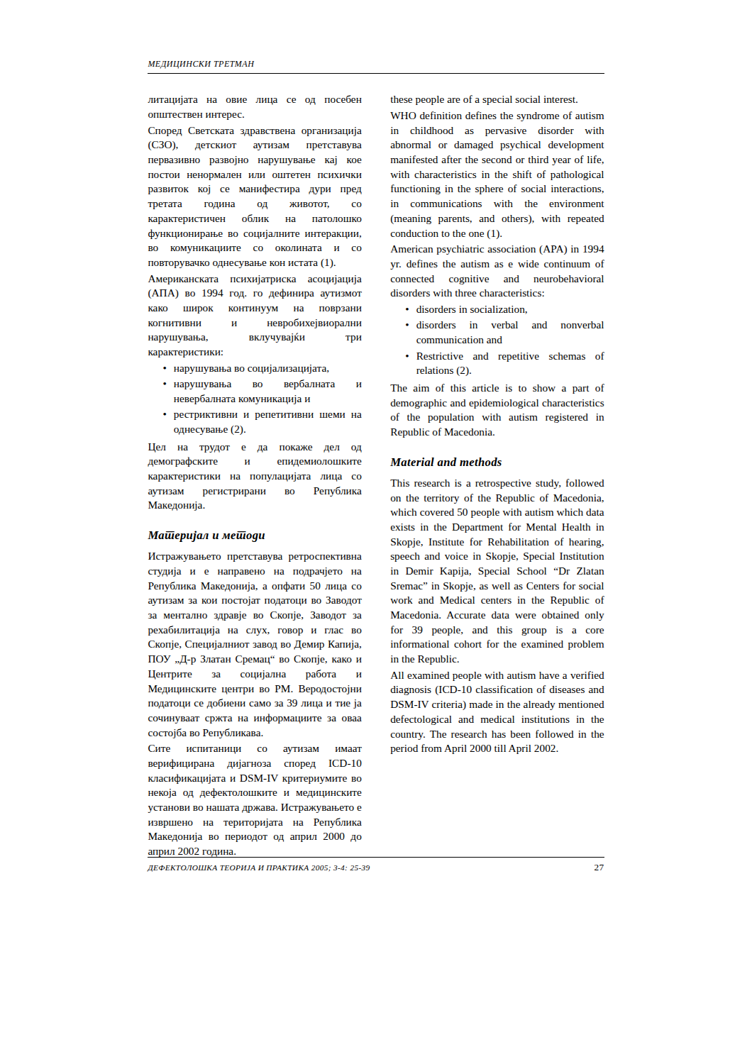МЕДИЦИНСКИ ТРЕТМАН
литацијата на овие лица се од посебен општествен интерес.
Според Светската здравствена организација (СЗО), детскиот аутизам претставува первазивно развојно нарушување кај кое постои ненормален или оштетен психички развиток кој се манифестира дури пред третата година од животот, со карактеристичен облик на патолошко функционирање во социјалните интеракции, во комуникациите со околината и со повторувачко однесување кон истата (1).
Американската психијатриска асоцијација (АПА) во 1994 год. го дефинира аутизмот како широк континуум на поврзани когнитивни и невробихејвиорални нарушувања, вклучувајќи три карактеристики:
нарушувања во социјализацијата,
нарушувања во вербалната и невербалната комуникација и
рестриктивни и репетитивни шеми на однесување (2).
Цел на трудот е да покаже дел од демографските и епидемиолошките карактеристики на популацијата лица со аутизам регистрирани во Република Македонија.
Материјал и методи
Истражувањето претставува ретроспективна студија и е направено на подрачјето на Република Македонија, а опфати 50 лица со аутизам за кои постојат податоци во Заводот за ментално здравје во Скопје, Заводот за рехабилитација на слух, говор и глас во Скопје, Специјалниот завод во Демир Капија, ПОУ „Д-р Златан Сремац“ во Скопје, како и Центрите за социјална работа и Медицинските центри во РМ. Веродостојни податоци се добиени само за 39 лица и тие ја сочинуваат сржта на информациите за оваа состојба во Републикава.
Сите испитаници со аутизам имаат верифицирана дијагноза според ICD-10 класификацијата и DSM-IV критериумите во некоја од дефектолошките и медицинските установи во нашата држава. Истражувањето е извршено на територијата на Република Македонија во периодот од април 2000 до април 2002 година.
these people are of a special social interest.
WHO definition defines the syndrome of autism in childhood as pervasive disorder with abnormal or damaged psychical development manifested after the second or third year of life, with characteristics in the shift of pathological functioning in the sphere of social interactions, in communications with the environment (meaning parents, and others), with repeated conduction to the one (1).
American psychiatric association (APA) in 1994 yr. defines the autism as e wide continuum of connected cognitive and neurobehavioral disorders with three characteristics:
disorders in socialization,
disorders in verbal and nonverbal communication and
Restrictive and repetitive schemas of relations (2).
The aim of this article is to show a part of demographic and epidemiological characteristics of the population with autism registered in Republic of Macedonia.
Material and methods
This research is a retrospective study, followed on the territory of the Republic of Macedonia, which covered 50 people with autism which data exists in the Department for Mental Health in Skopje, Institute for Rehabilitation of hearing, speech and voice in Skopje, Special Institution in Demir Kapija, Special School “Dr Zlatan Sremac” in Skopje, as well as Centers for social work and Medical centers in the Republic of Macedonia. Accurate data were obtained only for 39 people, and this group is a core informational cohort for the examined problem in the Republic.
All examined people with autism have a verified diagnosis (ICD-10 classification of diseases and DSM-IV criteria) made in the already mentioned defectological and medical institutions in the country. The research has been followed in the period from April 2000 till April 2002.
ДЕФЕКТОЛОШКА ТЕОРИЈА И ПРАКТИКА 2005; 3-4: 25-39 27